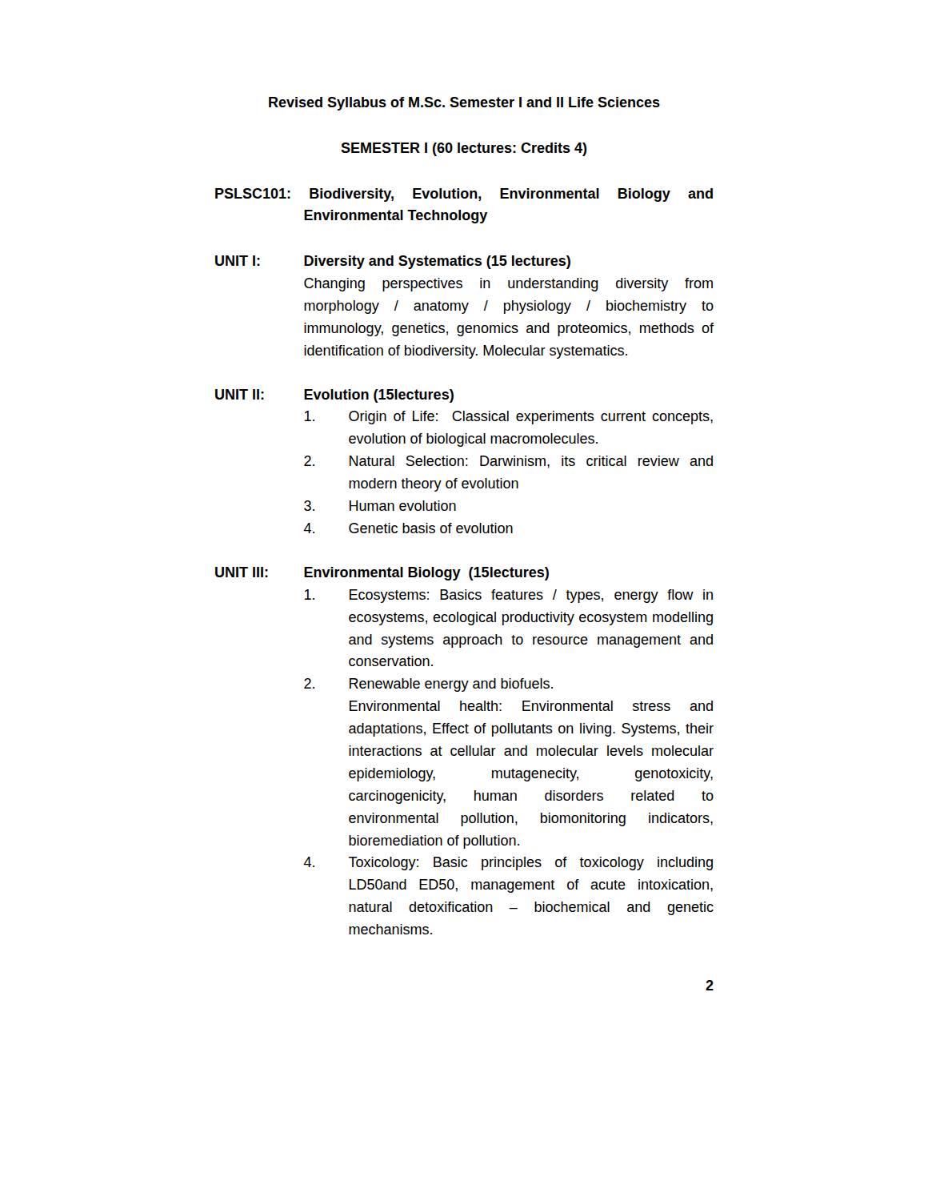Revised Syllabus of M.Sc. Semester I and II Life Sciences
SEMESTER I (60 lectures: Credits 4)
PSLSC101: Biodiversity, Evolution, Environmental Biology and Environmental Technology
UNIT I: Diversity and Systematics (15 lectures)
Changing perspectives in understanding diversity from morphology / anatomy / physiology / biochemistry to immunology, genetics, genomics and proteomics, methods of identification of biodiversity. Molecular systematics.
UNIT II: Evolution (15lectures)
Origin of Life: Classical experiments current concepts, evolution of biological macromolecules.
Natural Selection: Darwinism, its critical review and modern theory of evolution
Human evolution
Genetic basis of evolution
UNIT III: Environmental Biology (15lectures)
Ecosystems: Basics features / types, energy flow in ecosystems, ecological productivity ecosystem modelling and systems approach to resource management and conservation.
Renewable energy and biofuels.
Environmental health: Environmental stress and adaptations, Effect of pollutants on living. Systems, their interactions at cellular and molecular levels molecular epidemiology, mutagenecity, genotoxicity, carcinogenicity, human disorders related to environmental pollution, biomonitoring indicators, bioremediation of pollution.
Toxicology: Basic principles of toxicology including LD50and ED50, management of acute intoxication, natural detoxification – biochemical and genetic mechanisms.
2